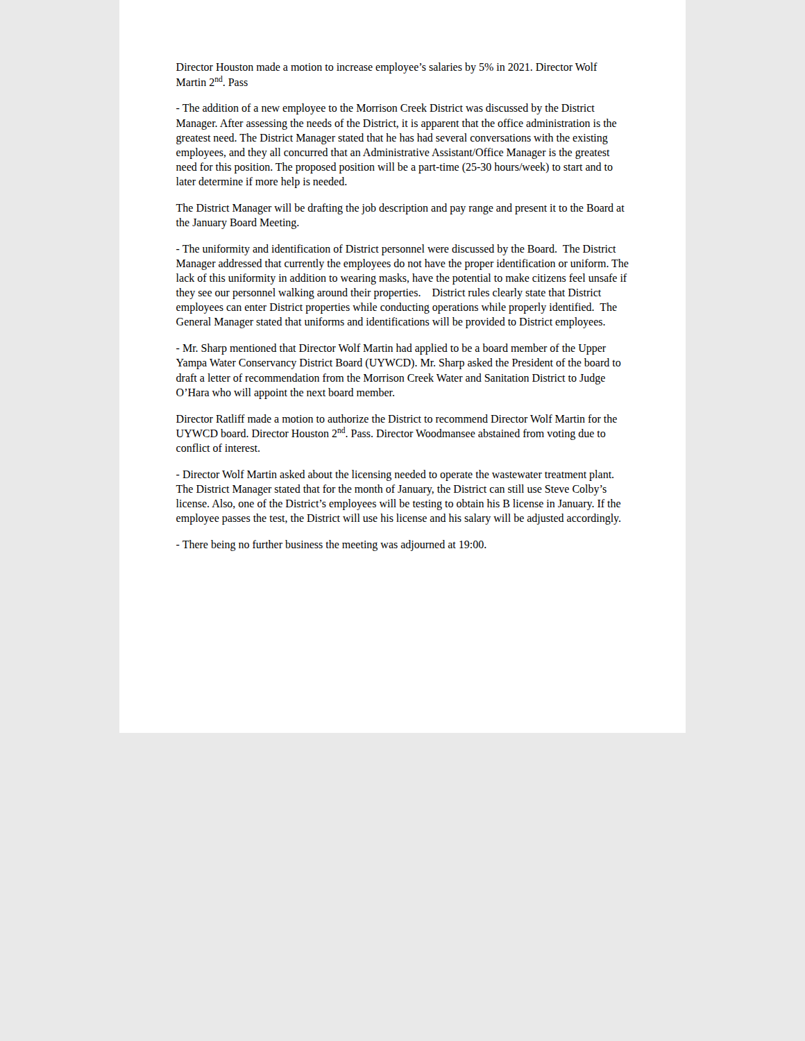Director Houston made a motion to increase employee’s salaries by 5% in 2021. Director Wolf Martin 2nd. Pass
- The addition of a new employee to the Morrison Creek District was discussed by the District Manager. After assessing the needs of the District, it is apparent that the office administration is the greatest need. The District Manager stated that he has had several conversations with the existing employees, and they all concurred that an Administrative Assistant/Office Manager is the greatest need for this position. The proposed position will be a part-time (25-30 hours/week) to start and to later determine if more help is needed.
The District Manager will be drafting the job description and pay range and present it to the Board at the January Board Meeting.
- The uniformity and identification of District personnel were discussed by the Board. The District Manager addressed that currently the employees do not have the proper identification or uniform. The lack of this uniformity in addition to wearing masks, have the potential to make citizens feel unsafe if they see our personnel walking around their properties. District rules clearly state that District employees can enter District properties while conducting operations while properly identified. The General Manager stated that uniforms and identifications will be provided to District employees.
- Mr. Sharp mentioned that Director Wolf Martin had applied to be a board member of the Upper Yampa Water Conservancy District Board (UYWCD). Mr. Sharp asked the President of the board to draft a letter of recommendation from the Morrison Creek Water and Sanitation District to Judge O’Hara who will appoint the next board member.
Director Ratliff made a motion to authorize the District to recommend Director Wolf Martin for the UYWCD board. Director Houston 2nd. Pass. Director Woodmansee abstained from voting due to conflict of interest.
- Director Wolf Martin asked about the licensing needed to operate the wastewater treatment plant. The District Manager stated that for the month of January, the District can still use Steve Colby’s license. Also, one of the District’s employees will be testing to obtain his B license in January. If the employee passes the test, the District will use his license and his salary will be adjusted accordingly.
- There being no further business the meeting was adjourned at 19:00.